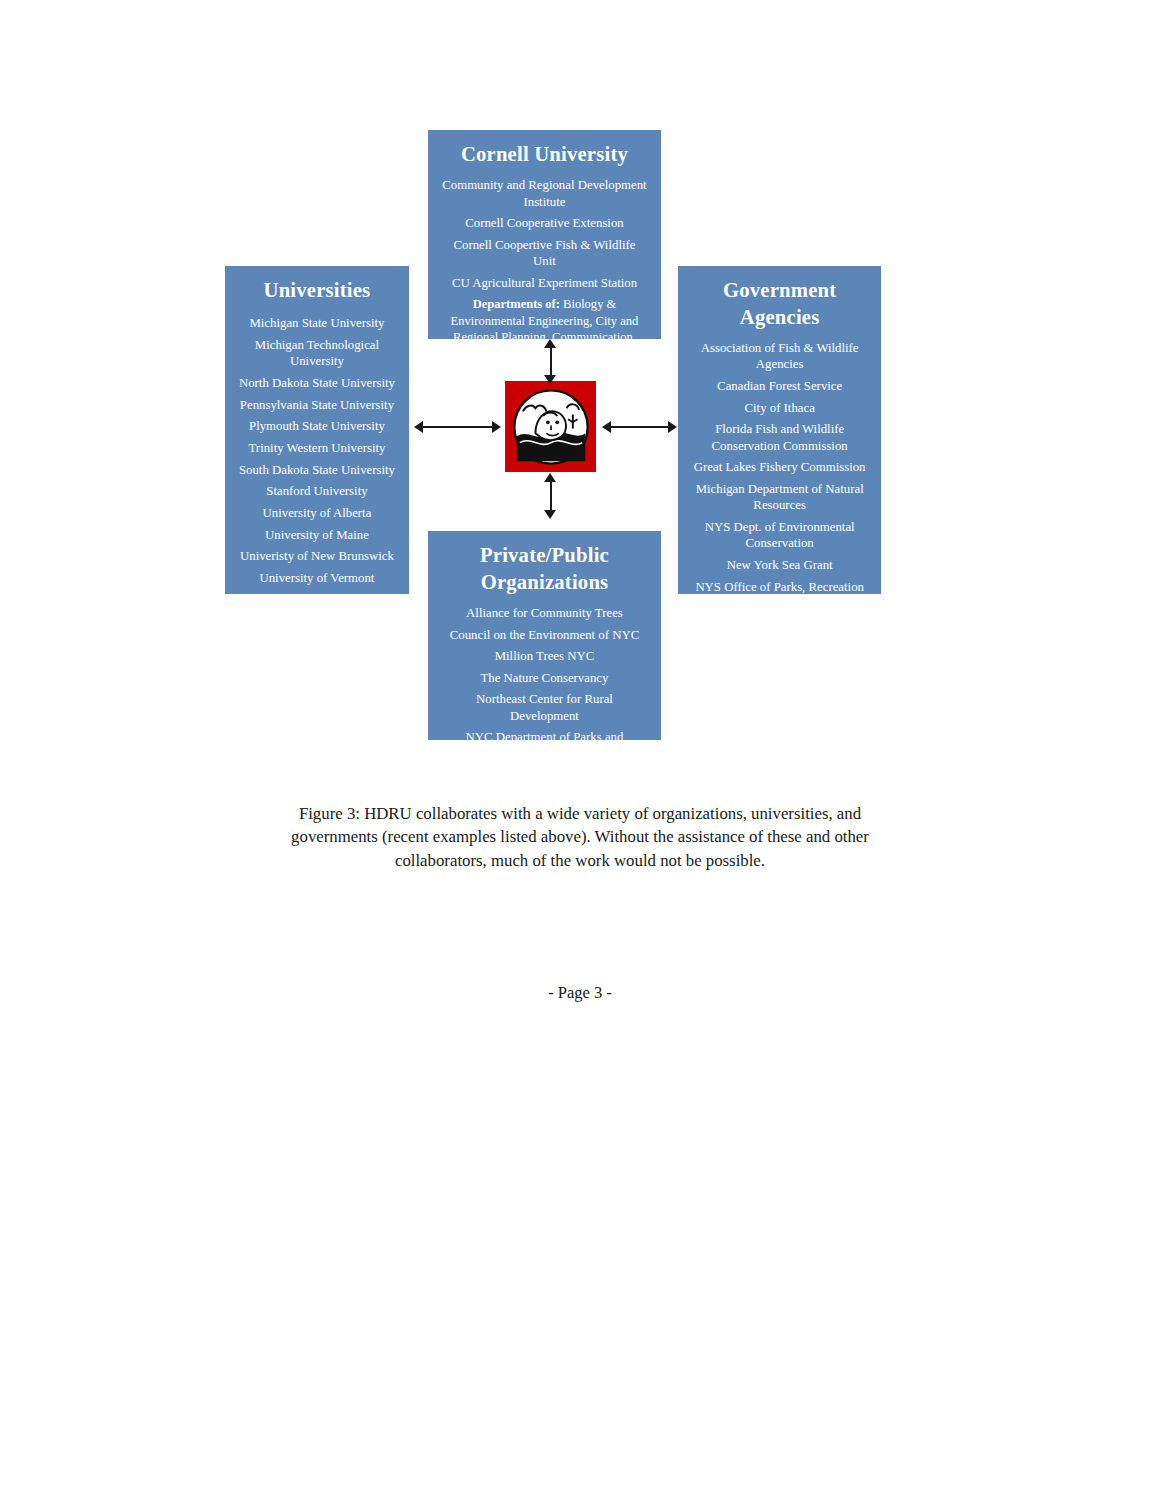Cornell University
Community and Regional Development Institute
Cornell Cooperative Extension
Cornell Coopertive Fish & Wildlife Unit
CU Agricultural Experiment Station
Departments of: Biology & Environmental Engineering, City and Regional Planning, Communication, Design & Environmental Analysis, Earth & Atmospheric Sciences, Economics, Horticulture , Plant Pathology, and Natural Resources
Johnson Graduate School of Management
Lab of Ornithology
Universities
Michigan State University
Michigan Technological University
North Dakota State University
Pennsylvania State University
Plymouth State University
Trinity Western University
South Dakota State University
Stanford University
University of Alberta
University of Maine
Univeristy of New Brunswick
University of Vermont
Virginia Tech University
Washington State University
Government Agencies
Association of Fish & Wildlife Agencies
Canadian Forest Service
City of Ithaca
Florida Fish and Wildlife Conservation Commission
Great Lakes Fishery Commission
Michigan Department of Natural Resources
NYS Dept. of Environmental Conservation
New York Sea Grant
NYS Office of Parks, Recreation & Historic Preservation
National Park Service
US Department of Agriculture
US Fish & Wildlife Service
US Forest Service
VA Department of Game and Inland Fisheries
Private/Public Organizations
Alliance for Community Trees
Council on the Environment of NYC
Million Trees NYC
The Nature Conservancy
Northeast Center for Rural Development
NYC Department of Parks and Recreation
Palentological Research Institute
Trees New York
Wildlife Conservation Society
Figure 3: HDRU collaborates with a wide variety of organizations, universities, and governments (recent examples listed above). Without the assistance of these and other collaborators, much of the work would not be possible.
- Page 3 -